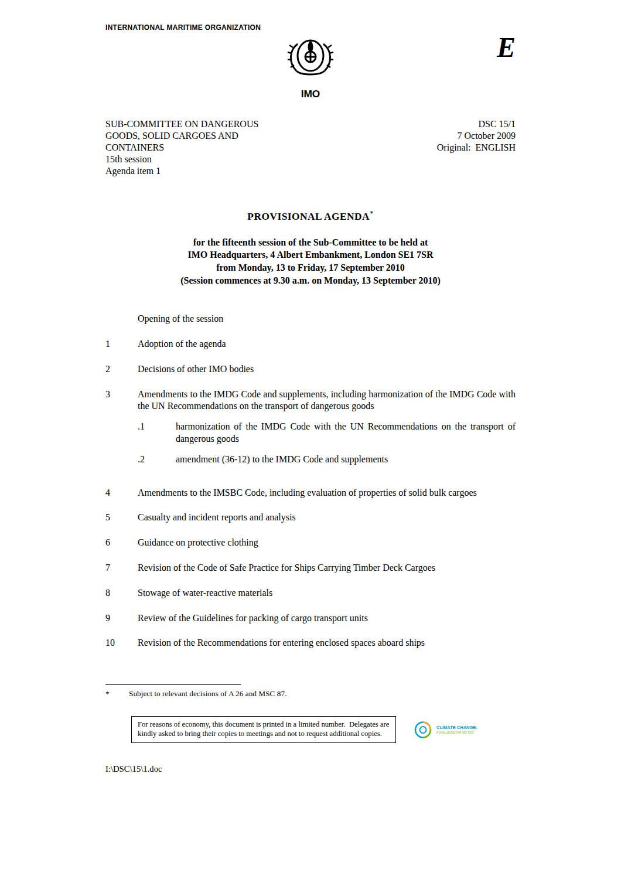INTERNATIONAL MARITIME ORGANIZATION
IMO
E
SUB-COMMITTEE ON DANGEROUS
GOODS, SOLID CARGOES AND
CONTAINERS
15th session
Agenda item 1
DSC 15/1
7 October 2009
Original: ENGLISH
PROVISIONAL AGENDA*
for the fifteenth session of the Sub-Committee to be held at
IMO Headquarters, 4 Albert Embankment, London SE1 7SR
from Monday, 13 to Friday, 17 September 2010
(Session commences at 9.30 a.m. on Monday, 13 September 2010)
Opening of the session
1
Adoption of the agenda
2
Decisions of other IMO bodies
3
Amendments to the IMDG Code and supplements, including harmonization of the IMDG Code with the UN Recommendations on the transport of dangerous goods
.1
harmonization of the IMDG Code with the UN Recommendations on the transport of dangerous goods
.2
amendment (36-12) to the IMDG Code and supplements
4
Amendments to the IMSBC Code, including evaluation of properties of solid bulk cargoes
5
Casualty and incident reports and analysis
6
Guidance on protective clothing
7
Revision of the Code of Safe Practice for Ships Carrying Timber Deck Cargoes
8
Stowage of water-reactive materials
9
Review of the Guidelines for packing of cargo transport units
10
Revision of the Recommendations for entering enclosed spaces aboard ships
*
Subject to relevant decisions of A 26 and MSC 87.
For reasons of economy, this document is printed in a limited number. Delegates are kindly asked to bring their copies to meetings and not to request additional copies.
I:\DSC\15\1.doc